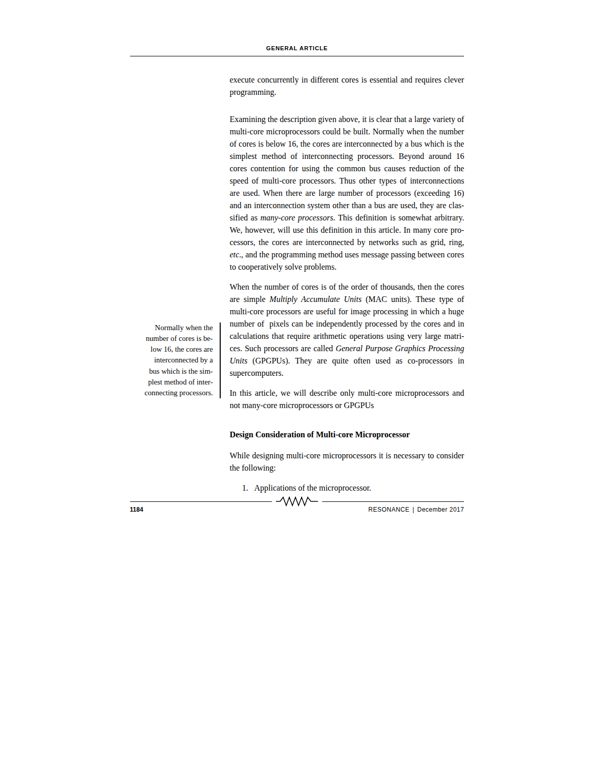GENERAL ARTICLE
Normally when the number of cores is below 16, the cores are interconnected by a bus which is the simplest method of interconnecting processors.
execute concurrently in different cores is essential and requires clever programming.
Examining the description given above, it is clear that a large variety of multi-core microprocessors could be built. Normally when the number of cores is below 16, the cores are interconnected by a bus which is the simplest method of interconnecting processors. Beyond around 16 cores contention for using the common bus causes reduction of the speed of multi-core processors. Thus other types of interconnections are used. When there are large number of processors (exceeding 16) and an interconnection system other than a bus are used, they are classified as many-core processors. This definition is somewhat arbitrary. We, however, will use this definition in this article. In many core processors, the cores are interconnected by networks such as grid, ring, etc., and the programming method uses message passing between cores to cooperatively solve problems.
When the number of cores is of the order of thousands, then the cores are simple Multiply Accumulate Units (MAC units). These type of multi-core processors are useful for image processing in which a huge number of pixels can be independently processed by the cores and in calculations that require arithmetic operations using very large matrices. Such processors are called General Purpose Graphics Processing Units (GPGPUs). They are quite often used as co-processors in supercomputers.
In this article, we will describe only multi-core microprocessors and not many-core microprocessors or GPGPUs
Design Consideration of Multi-core Microprocessor
While designing multi-core microprocessors it is necessary to consider the following:
Applications of the microprocessor.
1184
RESONANCE|December 2017